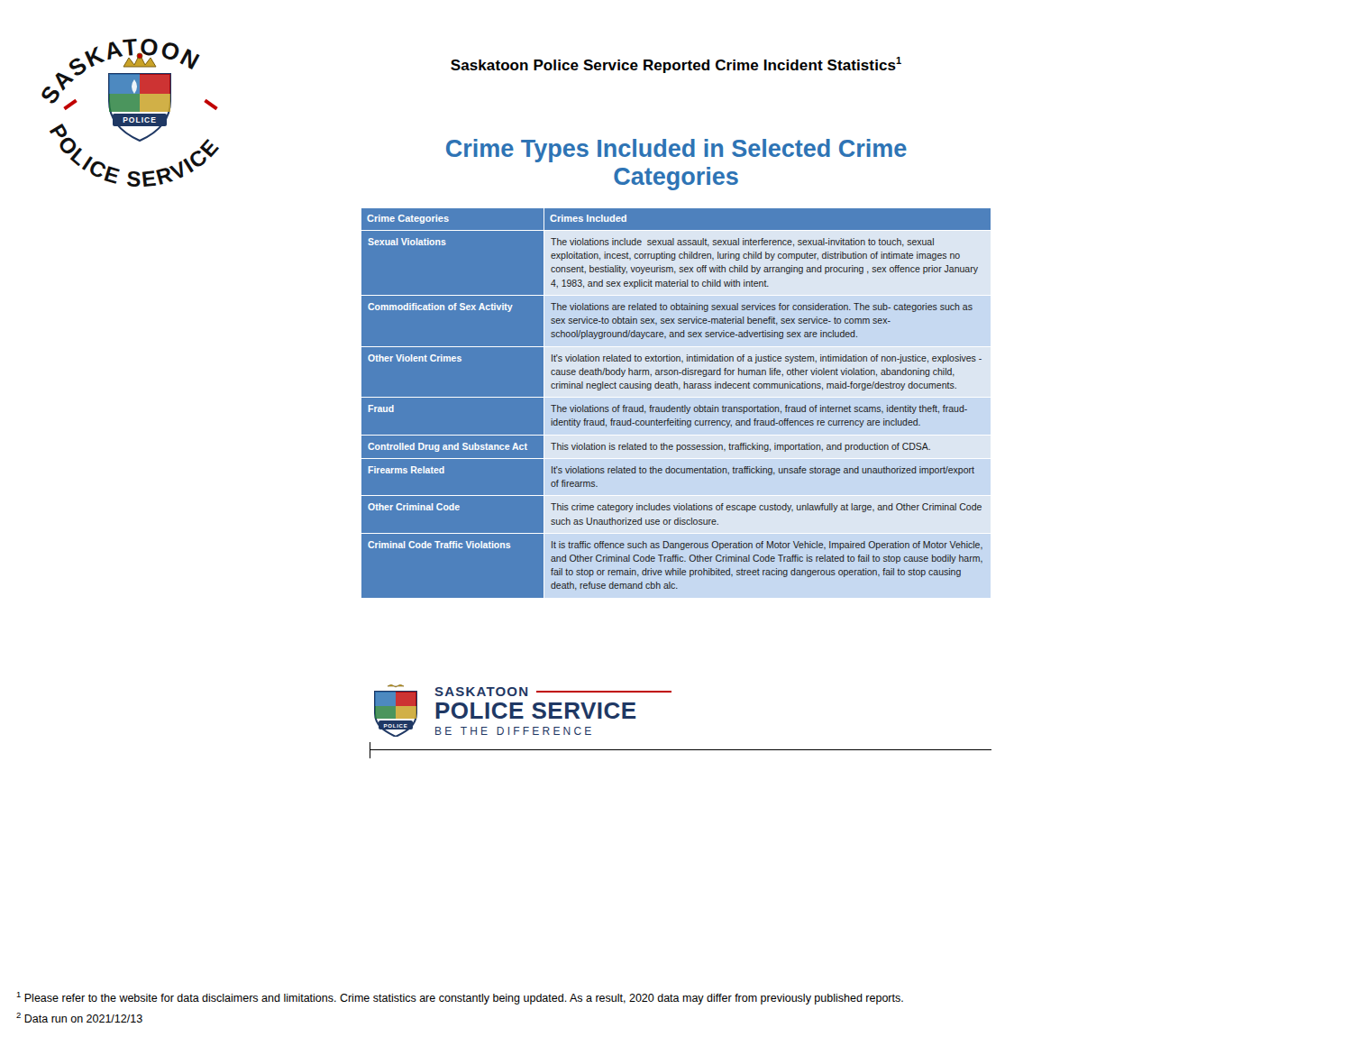SASKATOON POLICE SERVICE POLICE
Saskatoon Police Service Reported Crime Incident Statistics1
Crime Types Included in Selected Crime
Categories
| Crime Categories | Crimes Included |
| --- | --- |
| Sexual Violations | The violations include sexual assault, sexual interference, sexual-invitation to touch, sexual exploitation, incest, corrupting children, luring child by computer, distribution of intimate images no consent, bestiality, voyeurism, sex off with child by arranging and procuring , sex offence prior January 4, 1983, and sex explicit material to child with intent. |
| Commodification of Sex Activity | The violations are related to obtaining sexual services for consideration. The sub- categories such as sex service-to obtain sex, sex service-material benefit, sex service- to comm sex-school/playground/daycare, and sex service-advertising sex are included. |
| Other Violent Crimes | It's violation related to extortion, intimidation of a justice system, intimidation of non-justice, explosives -cause death/body harm, arson-disregard for human life, other violent violation, abandoning child, criminal neglect causing death, harass indecent communications, maid-forge/destroy documents. |
| Fraud | The violations of fraud, fraudently obtain transportation, fraud of internet scams, identity theft, fraud-identity fraud, fraud-counterfeiting currency, and fraud-offences re currency are included. |
| Controlled Drug and Substance Act | This violation is related to the possession, trafficking, importation, and production of CDSA. |
| Firearms Related | It's violations related to the documentation, trafficking, unsafe storage and unauthorized import/export of firearms. |
| Other Criminal Code | This crime category includes violations of escape custody, unlawfully at large, and Other Criminal Code such as Unauthorized use or disclosure. |
| Criminal Code Traffic Violations | It is traffic offence such as Dangerous Operation of Motor Vehicle, Impaired Operation of Motor Vehicle, and Other Criminal Code Traffic. Other Criminal Code Traffic is related to fail to stop cause bodily harm, fail to stop or remain, drive while prohibited, street racing dangerous operation, fail to stop causing death, refuse demand cbh alc. |
POLICE
SASKATOON
POLICE SERVICE
BE THE DIFFERENCE
1 Please refer to the website for data disclaimers and limitations. Crime statistics are constantly being updated. As a result, 2020 data may differ from previously published reports.
2 Data run on 2021/12/13